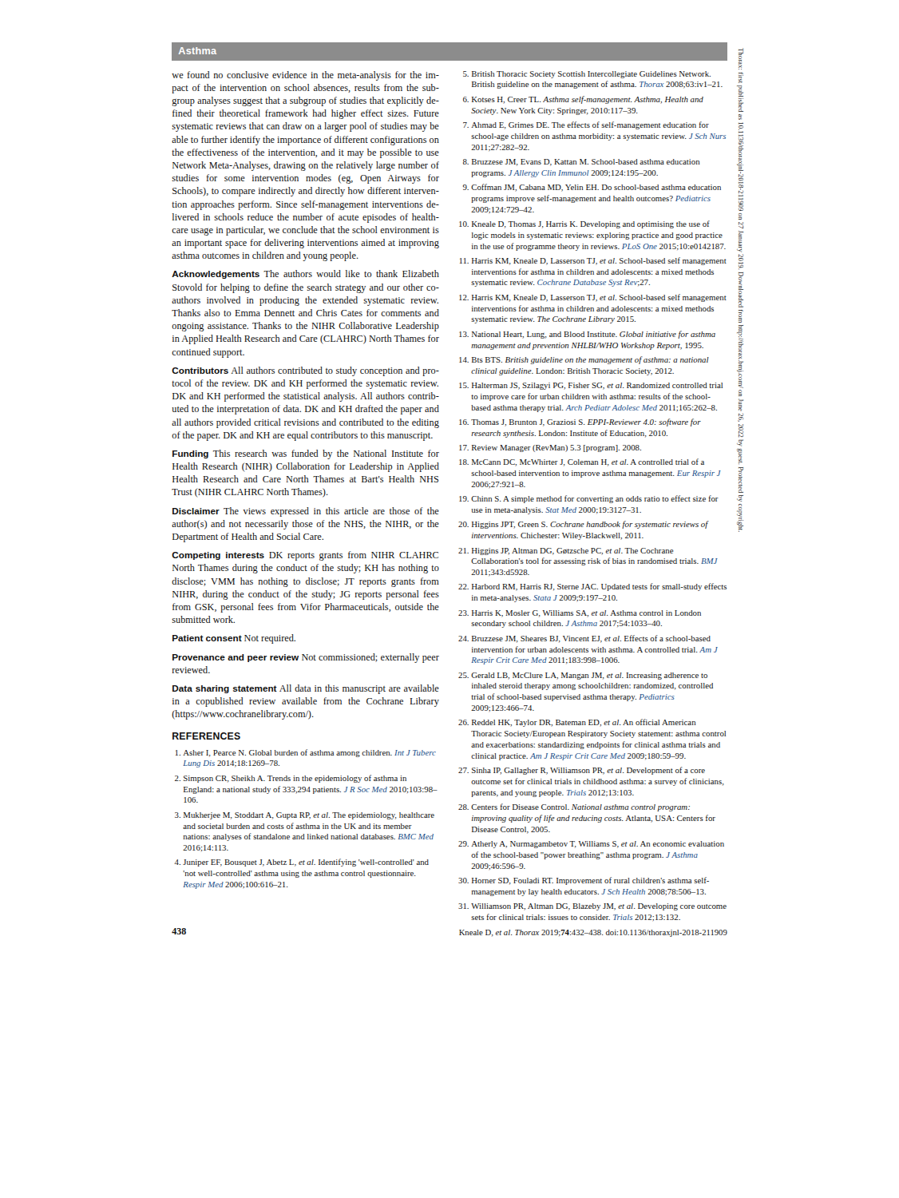Asthma
we found no conclusive evidence in the meta-analysis for the impact of the intervention on school absences, results from the subgroup analyses suggest that a subgroup of studies that explicitly defined their theoretical framework had higher effect sizes. Future systematic reviews that can draw on a larger pool of studies may be able to further identify the importance of different configurations on the effectiveness of the intervention, and it may be possible to use Network Meta-Analyses, drawing on the relatively large number of studies for some intervention modes (eg, Open Airways for Schools), to compare indirectly and directly how different intervention approaches perform. Since self-management interventions delivered in schools reduce the number of acute episodes of healthcare usage in particular, we conclude that the school environment is an important space for delivering interventions aimed at improving asthma outcomes in children and young people.
Acknowledgements The authors would like to thank Elizabeth Stovold for helping to define the search strategy and our other co-authors involved in producing the extended systematic review. Thanks also to Emma Dennett and Chris Cates for comments and ongoing assistance. Thanks to the NIHR Collaborative Leadership in Applied Health Research and Care (CLAHRC) North Thames for continued support.
Contributors All authors contributed to study conception and protocol of the review. DK and KH performed the systematic review. DK and KH performed the statistical analysis. All authors contributed to the interpretation of data. DK and KH drafted the paper and all authors provided critical revisions and contributed to the editing of the paper. DK and KH are equal contributors to this manuscript.
Funding This research was funded by the National Institute for Health Research (NIHR) Collaboration for Leadership in Applied Health Research and Care North Thames at Bart's Health NHS Trust (NIHR CLAHRC North Thames).
Disclaimer The views expressed in this article are those of the author(s) and not necessarily those of the NHS, the NIHR, or the Department of Health and Social Care.
Competing interests DK reports grants from NIHR CLAHRC North Thames during the conduct of the study; KH has nothing to disclose; VMM has nothing to disclose; JT reports grants from NIHR, during the conduct of the study; JG reports personal fees from GSK, personal fees from Vifor Pharmaceuticals, outside the submitted work.
Patient consent Not required.
Provenance and peer review Not commissioned; externally peer reviewed.
Data sharing statement All data in this manuscript are available in a copublished review available from the Cochrane Library (https://www.cochranelibrary.com/).
REFERENCES
Asher I, Pearce N. Global burden of asthma among children. Int J Tuberc Lung Dis 2014;18:1269–78.
Simpson CR, Sheikh A. Trends in the epidemiology of asthma in England: a national study of 333,294 patients. J R Soc Med 2010;103:98–106.
Mukherjee M, Stoddart A, Gupta RP, et al. The epidemiology, healthcare and societal burden and costs of asthma in the UK and its member nations: analyses of standalone and linked national databases. BMC Med 2016;14:113.
Juniper EF, Bousquet J, Abetz L, et al. Identifying 'well-controlled' and 'not well-controlled' asthma using the asthma control questionnaire. Respir Med 2006;100:616–21.
British Thoracic Society Scottish Intercollegiate Guidelines Network. British guideline on the management of asthma. Thorax 2008;63:iv1–21.
Kotses H, Creer TL. Asthma self-management. Asthma, Health and Society. New York City: Springer, 2010:117–39.
Ahmad E, Grimes DE. The effects of self-management education for school-age children on asthma morbidity: a systematic review. J Sch Nurs 2011;27:282–92.
Bruzzese JM, Evans D, Kattan M. School-based asthma education programs. J Allergy Clin Immunol 2009;124:195–200.
Coffman JM, Cabana MD, Yelin EH. Do school-based asthma education programs improve self-management and health outcomes? Pediatrics 2009;124:729–42.
Kneale D, Thomas J, Harris K. Developing and optimising the use of logic models in systematic reviews: exploring practice and good practice in the use of programme theory in reviews. PLoS One 2015;10:e0142187.
Harris KM, Kneale D, Lasserson TJ, et al. School-based self management interventions for asthma in children and adolescents: a mixed methods systematic review. Cochrane Database Syst Rev;27.
Harris KM, Kneale D, Lasserson TJ, et al. School-based self management interventions for asthma in children and adolescents: a mixed methods systematic review. The Cochrane Library 2015.
National Heart, Lung, and Blood Institute. Global initiative for asthma management and prevention NHLBI/WHO Workshop Report, 1995.
Bts BTS. British guideline on the management of asthma: a national clinical guideline. London: British Thoracic Society, 2012.
Halterman JS, Szilagyi PG, Fisher SG, et al. Randomized controlled trial to improve care for urban children with asthma: results of the school-based asthma therapy trial. Arch Pediatr Adolesc Med 2011;165:262–8.
Thomas J, Brunton J, Graziosi S. EPPI-Reviewer 4.0: software for research synthesis. London: Institute of Education, 2010.
Review Manager (RevMan) 5.3 [program]. 2008.
McCann DC, McWhirter J, Coleman H, et al. A controlled trial of a school-based intervention to improve asthma management. Eur Respir J 2006;27:921–8.
Chinn S. A simple method for converting an odds ratio to effect size for use in meta-analysis. Stat Med 2000;19:3127–31.
Higgins JPT, Green S. Cochrane handbook for systematic reviews of interventions. Chichester: Wiley-Blackwell, 2011.
Higgins JP, Altman DG, Gøtzsche PC, et al. The Cochrane Collaboration's tool for assessing risk of bias in randomised trials. BMJ 2011;343:d5928.
Harbord RM, Harris RJ, Sterne JAC. Updated tests for small-study effects in meta-analyses. Stata J 2009;9:197–210.
Harris K, Mosler G, Williams SA, et al. Asthma control in London secondary school children. J Asthma 2017;54:1033–40.
Bruzzese JM, Sheares BJ, Vincent EJ, et al. Effects of a school-based intervention for urban adolescents with asthma. A controlled trial. Am J Respir Crit Care Med 2011;183:998–1006.
Gerald LB, McClure LA, Mangan JM, et al. Increasing adherence to inhaled steroid therapy among schoolchildren: randomized, controlled trial of school-based supervised asthma therapy. Pediatrics 2009;123:466–74.
Reddel HK, Taylor DR, Bateman ED, et al. An official American Thoracic Society/European Respiratory Society statement: asthma control and exacerbations: standardizing endpoints for clinical asthma trials and clinical practice. Am J Respir Crit Care Med 2009;180:59–99.
Sinha IP, Gallagher R, Williamson PR, et al. Development of a core outcome set for clinical trials in childhood asthma: a survey of clinicians, parents, and young people. Trials 2012;13:103.
Centers for Disease Control. National asthma control program: improving quality of life and reducing costs. Atlanta, USA: Centers for Disease Control, 2005.
Atherly A, Nurmagambetov T, Williams S, et al. An economic evaluation of the school-based "power breathing" asthma program. J Asthma 2009;46:596–9.
Horner SD, Fouladi RT. Improvement of rural children's asthma self-management by lay health educators. J Sch Health 2008;78:506–13.
Williamson PR, Altman DG, Blazeby JM, et al. Developing core outcome sets for clinical trials: issues to consider. Trials 2012;13:132.
438
Kneale D, et al. Thorax 2019;74:432–438. doi:10.1136/thoraxjnl-2018-211909
Thorax: first published as 10.1136/thoraxjnl-2018-211909 on 27 January 2019. Downloaded from http://thorax.bmj.com/ on June 26, 2022 by guest. Protected by copyright.